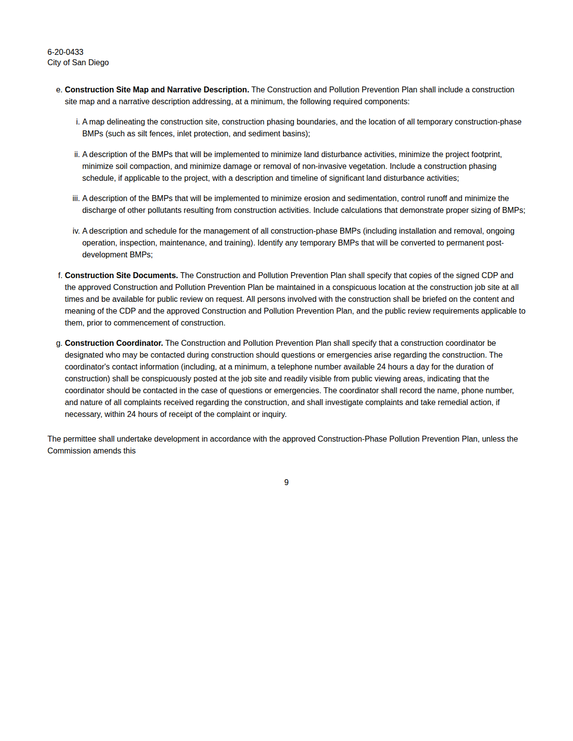6-20-0433
City of San Diego
Construction Site Map and Narrative Description. The Construction and Pollution Prevention Plan shall include a construction site map and a narrative description addressing, at a minimum, the following required components:
A map delineating the construction site, construction phasing boundaries, and the location of all temporary construction-phase BMPs (such as silt fences, inlet protection, and sediment basins);
A description of the BMPs that will be implemented to minimize land disturbance activities, minimize the project footprint, minimize soil compaction, and minimize damage or removal of non-invasive vegetation. Include a construction phasing schedule, if applicable to the project, with a description and timeline of significant land disturbance activities;
A description of the BMPs that will be implemented to minimize erosion and sedimentation, control runoff and minimize the discharge of other pollutants resulting from construction activities. Include calculations that demonstrate proper sizing of BMPs;
A description and schedule for the management of all construction-phase BMPs (including installation and removal, ongoing operation, inspection, maintenance, and training). Identify any temporary BMPs that will be converted to permanent post-development BMPs;
Construction Site Documents. The Construction and Pollution Prevention Plan shall specify that copies of the signed CDP and the approved Construction and Pollution Prevention Plan be maintained in a conspicuous location at the construction job site at all times and be available for public review on request. All persons involved with the construction shall be briefed on the content and meaning of the CDP and the approved Construction and Pollution Prevention Plan, and the public review requirements applicable to them, prior to commencement of construction.
Construction Coordinator. The Construction and Pollution Prevention Plan shall specify that a construction coordinator be designated who may be contacted during construction should questions or emergencies arise regarding the construction. The coordinator's contact information (including, at a minimum, a telephone number available 24 hours a day for the duration of construction) shall be conspicuously posted at the job site and readily visible from public viewing areas, indicating that the coordinator should be contacted in the case of questions or emergencies. The coordinator shall record the name, phone number, and nature of all complaints received regarding the construction, and shall investigate complaints and take remedial action, if necessary, within 24 hours of receipt of the complaint or inquiry.
The permittee shall undertake development in accordance with the approved Construction-Phase Pollution Prevention Plan, unless the Commission amends this
9